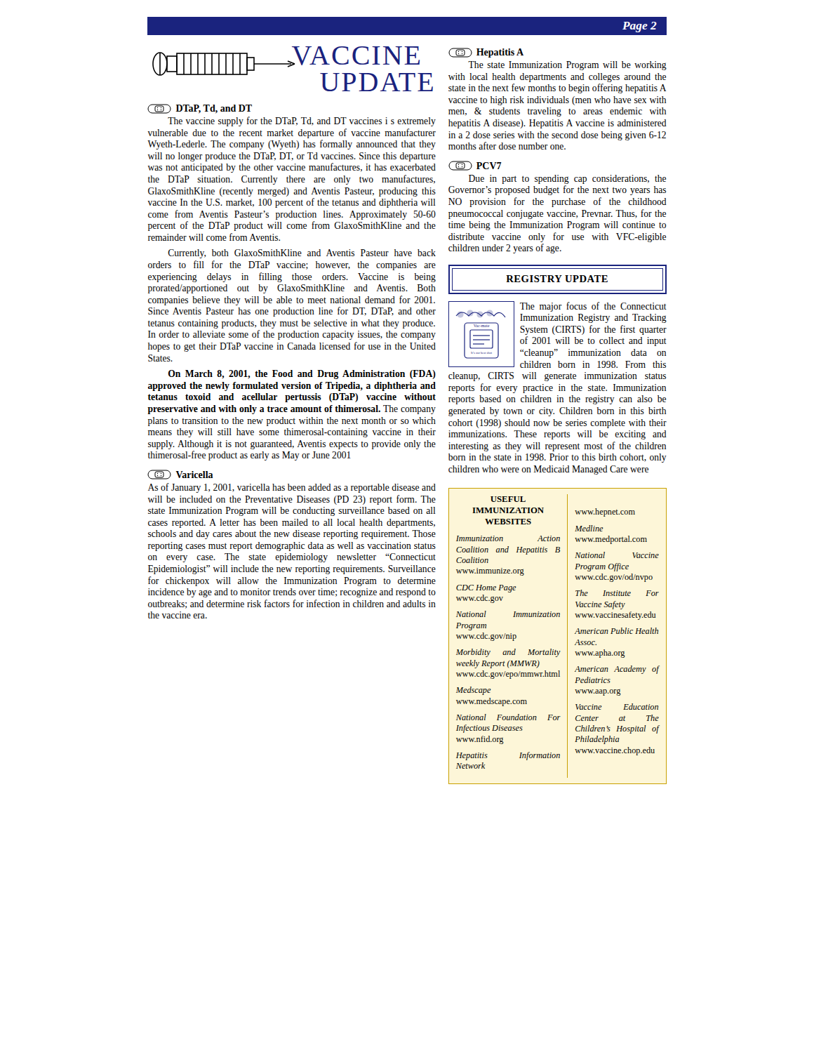Page 2
VACCINEUPDATE
DTaP, Td, and DT
The vaccine supply for the DTaP, Td, and DT vaccines i s extremely vulnerable due to the recent market departure of vaccine manufacturer Wyeth-Lederle. The company (Wyeth) has formally announced that they will no longer produce the DTaP, DT, or Td vaccines. Since this departure was not anticipated by the other vaccine manufactures, it has exacerbated the DTaP situation. Currently there are only two manufactures, GlaxoSmithKline (recently merged) and Aventis Pasteur, producing this vaccine In the U.S. market, 100 percent of the tetanus and diphtheria will come from Aventis Pasteur’s production lines. Approximately 50-60 percent of the DTaP product will come from GlaxoSmithKline and the remainder will come from Aventis.
Currently, both GlaxoSmithKline and Aventis Pasteur have back orders to fill for the DTaP vaccine; however, the companies are experiencing delays in filling those orders. Vaccine is being prorated/apportioned out by GlaxoSmithKline and Aventis. Both companies believe they will be able to meet national demand for 2001. Since Aventis Pasteur has one production line for DT, DTaP, and other tetanus containing products, they must be selective in what they produce. In order to alleviate some of the production capacity issues, the company hopes to get their DTaP vaccine in Canada licensed for use in the United States.
On March 8, 2001, the Food and Drug Administration (FDA) approved the newly formulated version of Tripedia, a diphtheria and tetanus toxoid and acellular pertussis (DTaP) vaccine without preservative and with only a trace amount of thimerosal. The company plans to transition to the new product within the next month or so which means they will still have some thimerosal-containing vaccine in their supply. Although it is not guaranteed, Aventis expects to provide only the thimerosal-free product as early as May or June 2001
Varicella
As of January 1, 2001, varicella has been added as a reportable disease and will be included on the Preventative Diseases (PD 23) report form. The state Immunization Program will be conducting surveillance based on all cases reported. A letter has been mailed to all local health departments, schools and day cares about the new disease reporting requirement. Those reporting cases must report demographic data as well as vaccination status on every case. The state epidemiology newsletter “Connecticut Epidemiologist” will include the new reporting requirements. Surveillance for chickenpox will allow the Immunization Program to determine incidence by age and to monitor trends over time; recognize and respond to outbreaks; and determine risk factors for infection in children and adults in the vaccine era.
Hepatitis A
The state Immunization Program will be working with local health departments and colleges around the state in the next few months to begin offering hepatitis A vaccine to high risk individuals (men who have sex with men, & students traveling to areas endemic with hepatitis A disease). Hepatitis A vaccine is administered in a 2 dose series with the second dose being given 6-12 months after dose number one.
PCV7
Due in part to spending cap considerations, the Governor’s proposed budget for the next two years has NO provision for the purchase of the childhood pneumococcal conjugate vaccine, Prevnar. Thus, for the time being the Immunization Program will continue to distribute vaccine only for use with VFC-eligible children under 2 years of age.
REGISTRY UPDATE
Vac-mate It’s our best shot
The major focus of the Connecticut Immunization Registry and Tracking System (CIRTS) for the first quarter of 2001 will be to collect and input “cleanup” immunization data on children born in 1998. From this cleanup, CIRTS will generate immunization status reports for every practice in the state. Immunization reports based on children in the registry can also be generated by town or city. Children born in this birth cohort (1998) should now be series complete with their immunizations. These reports will be exciting and interesting as they will represent most of the children born in the state in 1998. Prior to this birth cohort, only children who were on Medicaid Managed Care were
USEFUL IMMUNIZATION WEBSITES
Immunization Action Coalition and Hepatitis B Coalitionwww.immunize.org
CDC Home Pagewww.cdc.gov
National Immunization Programwww.cdc.gov/nip
Morbidity and Mortality weekly Report (MMWR) www.cdc.gov/epo/mmwr.html
Medscapewww.medscape.com
National Foundation For Infectious Diseaseswww.nfid.org
Hepatitis Information Network
www.hepnet.com
Medlinewww.medportal.com
National Vaccine Program Officewww.cdc.gov/od/nvpo
The Institute For Vaccine Safetywww.vaccinesafety.edu
American Public Health Assoc. www.apha.org
American Academy of Pediatricswww.aap.org
Vaccine Education Center at The Children’s Hospital of Philadelphiawww.vaccine.chop.edu